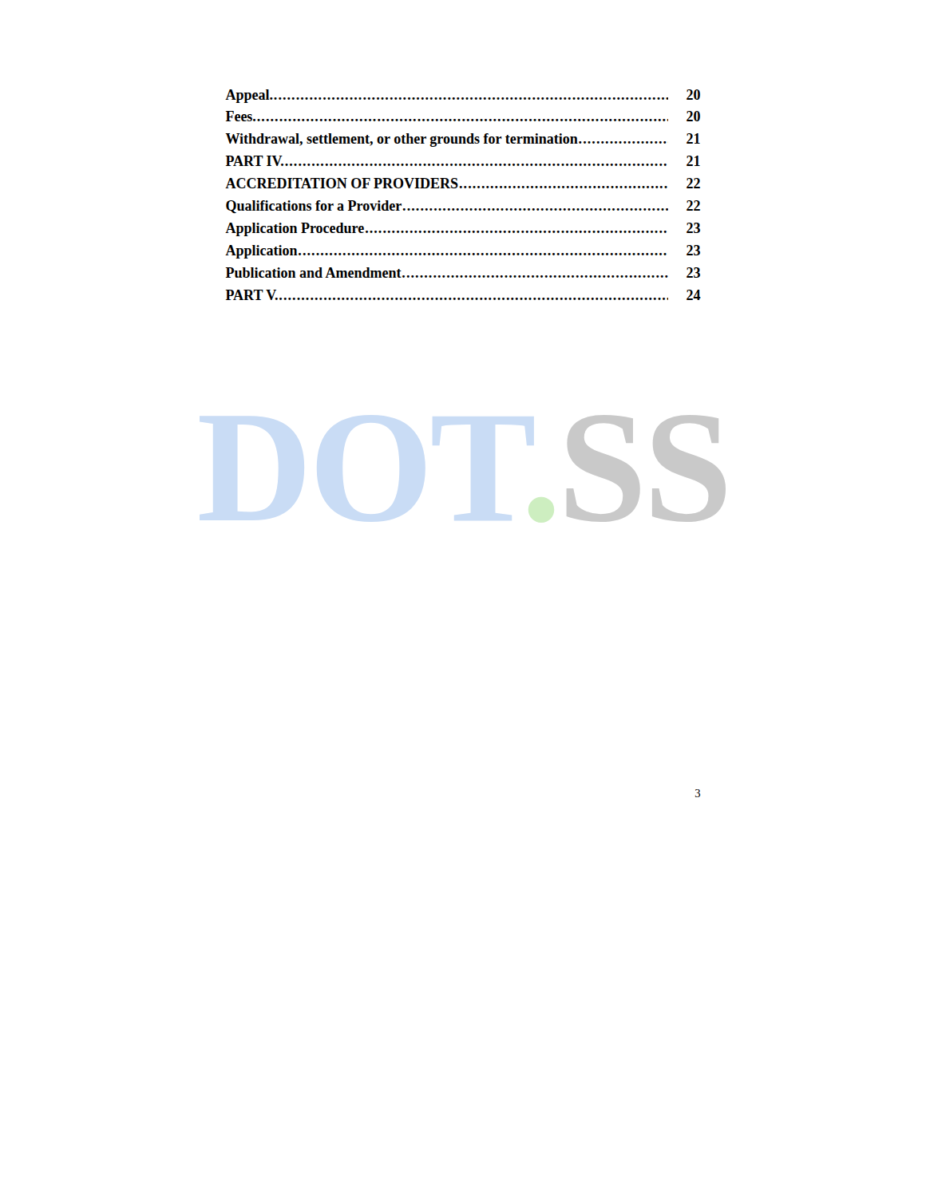Appeal.................................................................................................. 20
Fees...................................................................................................... 20
Withdrawal, settlement, or other grounds for termination.............................. 21
PART IV............................................................................................... 21
ACCREDITATION OF PROVIDERS.................................................................... 22
Qualifications for a Provider......................................................................... 22
Application Procedure................................................................................. 23
Application............................................................................................. 23
Publication and Amendment....................................................................... 23
PART V.................................................................................................. 24
DOT. SS
3